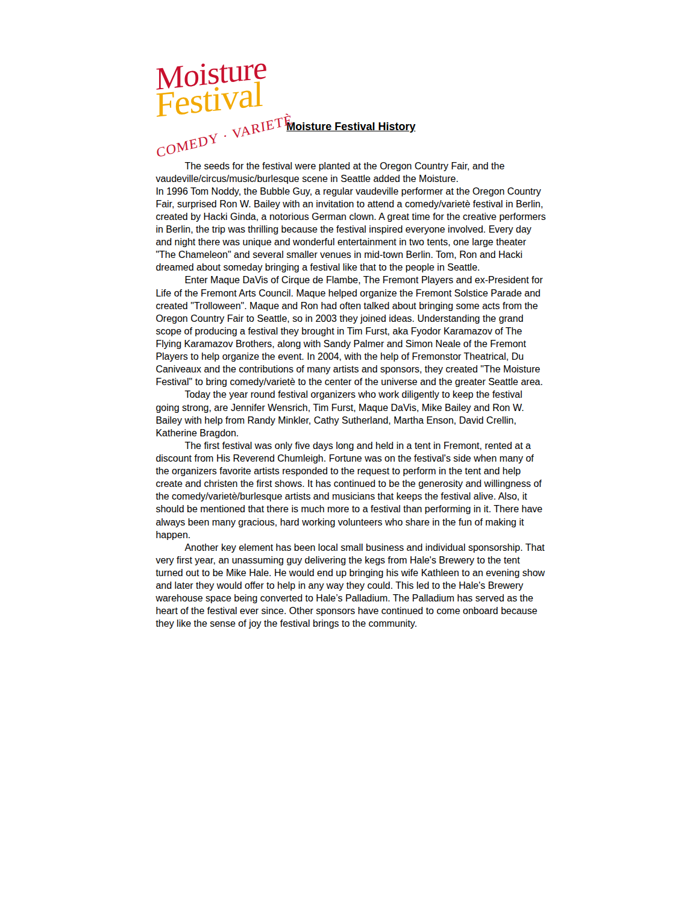Moisture Festival COMEDY · VARIETÈ
Moisture Festival History
The seeds for the festival were planted at the Oregon Country Fair, and the vaudeville/circus/music/burlesque scene in Seattle added the Moisture.
In 1996 Tom Noddy, the Bubble Guy, a regular vaudeville performer at the Oregon Country Fair, surprised Ron W. Bailey with an invitation to attend a comedy/varietè festival in Berlin, created by Hacki Ginda, a notorious German clown. A great time for the creative performers in Berlin, the trip was thrilling because the festival inspired everyone involved. Every day and night there was unique and wonderful entertainment in two tents, one large theater "The Chameleon" and several smaller venues in mid-town Berlin. Tom, Ron and Hacki dreamed about someday bringing a festival like that to the people in Seattle.
Enter Maque DaVis of Cirque de Flambe, The Fremont Players and ex-President for Life of the Fremont Arts Council. Maque helped organize the Fremont Solstice Parade and created "Trolloween". Maque and Ron had often talked about bringing some acts from the Oregon Country Fair to Seattle, so in 2003 they joined ideas. Understanding the grand scope of producing a festival they brought in Tim Furst, aka Fyodor Karamazov of The Flying Karamazov Brothers, along with Sandy Palmer and Simon Neale of the Fremont Players to help organize the event. In 2004, with the help of Fremonstor Theatrical, Du Caniveaux and the contributions of many artists and sponsors, they created "The Moisture Festival" to bring comedy/varietè to the center of the universe and the greater Seattle area.
Today the year round festival organizers who work diligently to keep the festival going strong, are Jennifer Wensrich, Tim Furst, Maque DaVis, Mike Bailey and Ron W. Bailey with help from Randy Minkler, Cathy Sutherland, Martha Enson, David Crellin, Katherine Bragdon.
The first festival was only five days long and held in a tent in Fremont, rented at a discount from His Reverend Chumleigh. Fortune was on the festival's side when many of the organizers favorite artists responded to the request to perform in the tent and help create and christen the first shows. It has continued to be the generosity and willingness of the comedy/varietè/burlesque artists and musicians that keeps the festival alive. Also, it should be mentioned that there is much more to a festival than performing in it. There have always been many gracious, hard working volunteers who share in the fun of making it happen.
Another key element has been local small business and individual sponsorship. That very first year, an unassuming guy delivering the kegs from Hale's Brewery to the tent turned out to be Mike Hale. He would end up bringing his wife Kathleen to an evening show and later they would offer to help in any way they could. This led to the Hale's Brewery warehouse space being converted to Hale’s Palladium. The Palladium has served as the heart of the festival ever since. Other sponsors have continued to come onboard because they like the sense of joy the festival brings to the community.